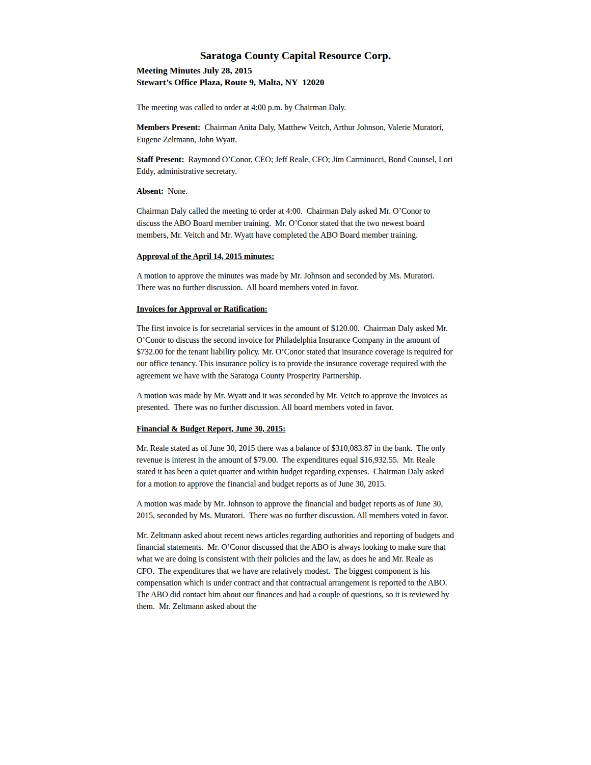Saratoga County Capital Resource Corp.
Meeting Minutes July 28, 2015
Stewart’s Office Plaza, Route 9, Malta, NY 12020
The meeting was called to order at 4:00 p.m. by Chairman Daly.
Members Present: Chairman Anita Daly, Matthew Veitch, Arthur Johnson, Valerie Muratori, Eugene Zeltmann, John Wyatt.
Staff Present: Raymond O’Conor, CEO; Jeff Reale, CFO; Jim Carminucci, Bond Counsel, Lori Eddy, administrative secretary.
Absent: None.
Chairman Daly called the meeting to order at 4:00. Chairman Daly asked Mr. O’Conor to discuss the ABO Board member training. Mr. O’Conor stated that the two newest board members, Mr. Veitch and Mr. Wyatt have completed the ABO Board member training.
Approval of the April 14, 2015 minutes:
A motion to approve the minutes was made by Mr. Johnson and seconded by Ms. Muratori. There was no further discussion. All board members voted in favor.
Invoices for Approval or Ratification:
The first invoice is for secretarial services in the amount of $120.00. Chairman Daly asked Mr. O’Conor to discuss the second invoice for Philadelphia Insurance Company in the amount of $732.00 for the tenant liability policy. Mr. O’Conor stated that insurance coverage is required for our office tenancy. This insurance policy is to provide the insurance coverage required with the agreement we have with the Saratoga County Prosperity Partnership.
A motion was made by Mr. Wyatt and it was seconded by Mr. Veitch to approve the invoices as presented. There was no further discussion. All board members voted in favor.
Financial & Budget Report, June 30, 2015:
Mr. Reale stated as of June 30, 2015 there was a balance of $310,083.87 in the bank. The only revenue is interest in the amount of $79.00. The expenditures equal $16,932.55. Mr. Reale stated it has been a quiet quarter and within budget regarding expenses. Chairman Daly asked for a motion to approve the financial and budget reports as of June 30, 2015.
A motion was made by Mr. Johnson to approve the financial and budget reports as of June 30, 2015, seconded by Ms. Muratori. There was no further discussion. All members voted in favor.
Mr. Zeltmann asked about recent news articles regarding authorities and reporting of budgets and financial statements. Mr. O’Conor discussed that the ABO is always looking to make sure that what we are doing is consistent with their policies and the law, as does he and Mr. Reale as CFO. The expenditures that we have are relatively modest. The biggest component is his compensation which is under contract and that contractual arrangement is reported to the ABO. The ABO did contact him about our finances and had a couple of questions, so it is reviewed by them. Mr. Zeltmann asked about the